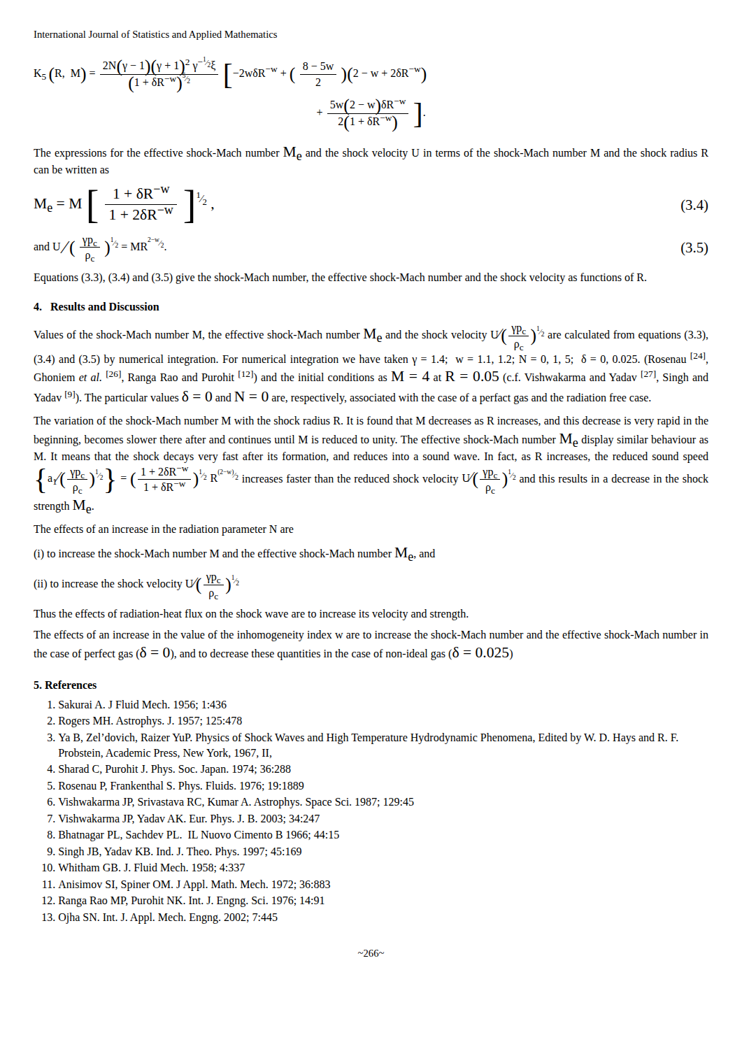International Journal of Statistics and Applied Mathematics
K5 (R, M) = 2N(γ − 1)(γ + 1)2 γ−1⁄2ξ (1 + δR−w)5⁄2 [−2wδR−w + ( 8 − 5w 2 )(2 − w + 2δR−w)
+ 5w(2 − w) δR−w 2(1 + δR−w) ].
The expressions for the effective shock-Mach number Me and the shock velocity U in terms of the shock-Mach number M and the shock radius R can be written as
Me = M [ 1 + δR−w 1 + 2δR−w ]1⁄2 ,
(3.4)
and U ⁄ ( γpc ρc )1⁄2 = MR2−w⁄2.
(3.5)
Equations (3.3), (3.4) and (3.5) give the shock-Mach number, the effective shock-Mach number and the shock velocity as functions of R.
4. Results and Discussion
Values of the shock-Mach number M, the effective shock-Mach number Me and the shock velocity U⁄(γpc ρc)1⁄2 are calculated from equations (3.3), (3.4) and (3.5) by numerical integration. For numerical integration we have taken γ = 1.4; w = 1.1, 1.2; N = 0, 1, 5; δ = 0, 0.025. (Rosenau [24], Ghoniem et al. [26], Ranga Rao and Purohit [12]) and the initial conditions as M = 4 at R = 0.05 (c.f. Vishwakarma and Yadav [27], Singh and Yadav [9]). The particular values δ = 0 and N = 0 are, respectively, associated with the case of a perfact gas and the radiation free case.
The variation of the shock-Mach number M with the shock radius R. It is found that M decreases as R increases, and this decrease is very rapid in the beginning, becomes slower there after and continues until M is reduced to unity. The effective shock-Mach number Me display similar behaviour as M. It means that the shock decays very fast after its formation, and reduces into a sound wave. In fact, as R increases, the reduced sound speed {a1⁄(γpc ρc)1⁄2} = (1 + 2δR−w 1 + δR−w)1⁄2 R(2−w)⁄2 increases faster than the reduced shock velocity U⁄(γpc ρc)1⁄2 and this results in a decrease in the shock strength Me.
The effects of an increase in the radiation parameter N are
(i) to increase the shock-Mach number M and the effective shock-Mach number Me, and
(ii) to increase the shock velocity U⁄(γpc ρc)1⁄2
Thus the effects of radiation-heat flux on the shock wave are to increase its velocity and strength.
The effects of an increase in the value of the inhomogeneity index w are to increase the shock-Mach number and the effective shock-Mach number in the case of perfect gas (δ = 0), and to decrease these quantities in the case of non-ideal gas (δ = 0.025)
5. References
Sakurai A. J Fluid Mech. 1956; 1:436
Rogers MH. Astrophys. J. 1957; 125:478
Ya B, Zel’dovich, Raizer YuP. Physics of Shock Waves and High Temperature Hydrodynamic Phenomena, Edited by W. D. Hays and R. F. Probstein, Academic Press, New York, 1967, II,
Sharad C, Purohit J. Phys. Soc. Japan. 1974; 36:288
Rosenau P, Frankenthal S. Phys. Fluids. 1976; 19:1889
Vishwakarma JP, Srivastava RC, Kumar A. Astrophys. Space Sci. 1987; 129:45
Vishwakarma JP, Yadav AK. Eur. Phys. J. B. 2003; 34:247
Bhatnagar PL, Sachdev PL. IL Nuovo Cimento B 1966; 44:15
Singh JB, Yadav KB. Ind. J. Theo. Phys. 1997; 45:169
Whitham GB. J. Fluid Mech. 1958; 4:337
Anisimov SI, Spiner OM. J Appl. Math. Mech. 1972; 36:883
Ranga Rao MP, Purohit NK. Int. J. Engng. Sci. 1976; 14:91
Ojha SN. Int. J. Appl. Mech. Engng. 2002; 7:445
~266~